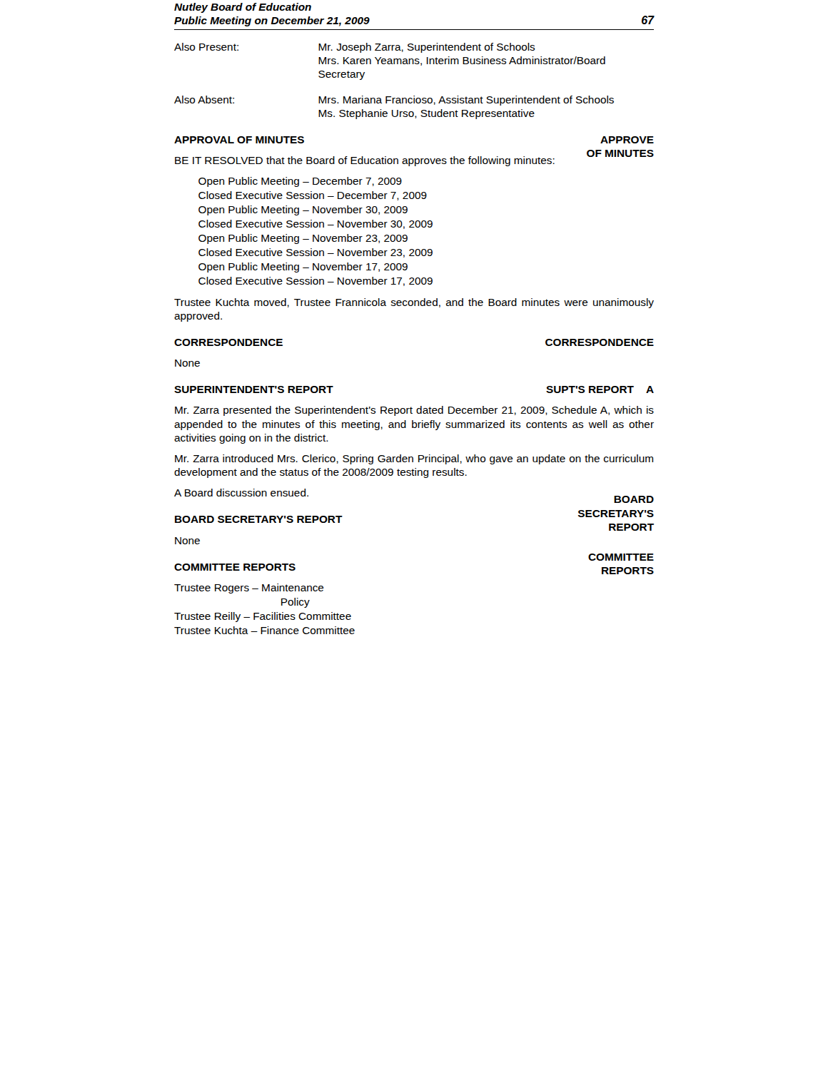Nutley Board of Education
Public Meeting on December 21, 2009 67
Also Present:
Mr. Joseph Zarra, Superintendent of Schools
Mrs. Karen Yeamans, Interim Business Administrator/Board Secretary
Also Absent:
Mrs. Mariana Francioso, Assistant Superintendent of Schools
Ms. Stephanie Urso, Student Representative
APPROVAL OF MINUTES
APPROVE
OF MINUTES
BE IT RESOLVED that the Board of Education approves the following minutes:
Open Public Meeting – December 7, 2009
Closed Executive Session – December 7, 2009
Open Public Meeting – November 30, 2009
Closed Executive Session – November 30, 2009
Open Public Meeting – November 23, 2009
Closed Executive Session – November 23, 2009
Open Public Meeting – November 17, 2009
Closed Executive Session – November 17, 2009
Trustee Kuchta moved, Trustee Frannicola seconded, and the Board minutes were unanimously approved.
CORRESPONDENCE
CORRESPONDENCE
None
SUPERINTENDENT'S REPORT
SUPT'S REPORT A
Mr. Zarra presented the Superintendent's Report dated December 21, 2009, Schedule A, which is appended to the minutes of this meeting, and briefly summarized its contents as well as other activities going on in the district.
Mr. Zarra introduced Mrs. Clerico, Spring Garden Principal, who gave an update on the curriculum development and the status of the 2008/2009 testing results.
A Board discussion ensued.
BOARD SECRETARY'S REPORT
BOARD
SECRETARY'S
REPORT
None
COMMITTEE REPORTS
COMMITTEE
REPORTS
Trustee Rogers – Maintenance
Policy
Trustee Reilly – Facilities Committee
Trustee Kuchta – Finance Committee